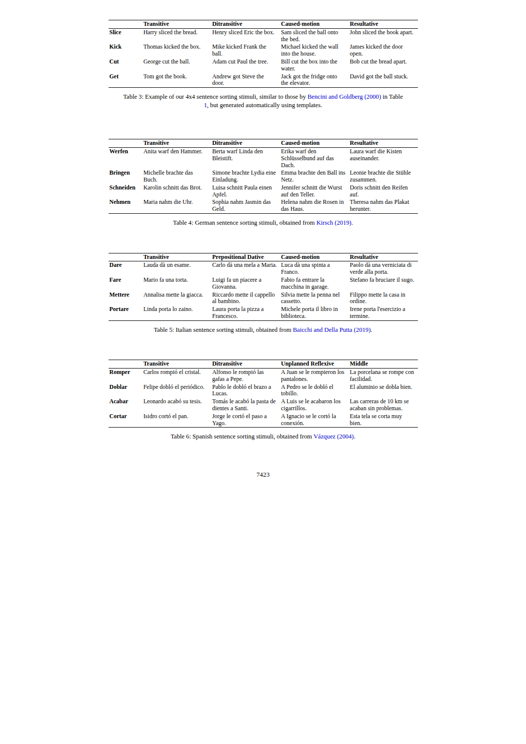| | Transitive | Ditransitive | Caused-motion | Resultative |
| --- | --- | --- | --- | --- |
| Slice | Harry sliced the bread. | Henry sliced Eric the box. | Sam sliced the ball onto the bed. | John sliced the book apart. |
| Kick | Thomas kicked the box. | Mike kicked Frank the ball. | Michael kicked the wall into the house. | James kicked the door open. |
| Cut | George cut the ball. | Adam cut Paul the tree. | Bill cut the box into the water. | Bob cut the bread apart. |
| Get | Tom got the book. | Andrew got Steve the door. | Jack got the fridge onto the elevator. | David got the ball stuck. |
Table 3: Example of our 4x4 sentence sorting stimuli, similar to those by Bencini and Goldberg (2000) in Table 1, but generated automatically using templates.
| | Transitive | Ditransitive | Caused-motion | Resultative |
| --- | --- | --- | --- | --- |
| Werfen | Anita warf den Hammer. | Berta warf Linda den Bleistift. | Erika warf den Schlüsselbund auf das Dach. | Laura warf die Kisten auseinander. |
| Bringen | Michelle brachte das Buch. | Simone brachte Lydia eine Einladung. | Emma brachte den Ball ins Netz. | Leonie brachte die Stühle zusammen. |
| Schneiden | Karolin schnitt das Brot. | Luisa schnitt Paula einen Apfel. | Jennifer schnitt die Wurst auf den Teller. | Doris schnitt den Reifen auf. |
| Nehmen | Maria nahm die Uhr. | Sophia nahm Jasmin das Geld. | Helena nahm die Rosen in das Haus. | Theresa nahm das Plakat herunter. |
Table 4: German sentence sorting stimuli, obtained from Kirsch (2019).
| | Transitive | Prepositional Dative | Caused-motion | Resultative |
| --- | --- | --- | --- | --- |
| Dare | Lauda dà un esame. | Carlo dà una mela a Maria. | Luca dà una spinta a Franco. | Paolo dà una verniciata di verde alla porta. |
| Fare | Mario fa una torta. | Luigi fa un piacere a Giovanna. | Fabio fa entrare la macchina in garage. | Stefano fa bruciare il sugo. |
| Mettere | Annalisa mette la giacca. | Riccardo mette il cappello al bambino. | Silvia mette la penna nel cassetto. | Filippo mette la casa in ordine. |
| Portare | Linda porta lo zaino. | Laura porta la pizza a Francesco. | Michele porta il libro in biblioteca. | Irene porta l'esercizio a termine. |
Table 5: Italian sentence sorting stimuli, obtained from Baicchi and Della Putta (2019).
| | Transitive | Ditransitive | Unplanned Reflexive | Middle |
| --- | --- | --- | --- | --- |
| Romper | Carlos rompió el cristal. | Alfonso le rompió las gafas a Pepe. | A Juan se le rompieron los pantalones. | La porcelana se rompe con facilidad. |
| Doblar | Felipe dobló el periódico. | Pablo le dobló el brazo a Lucas. | A Pedro se le dobló el tobillo. | El aluminio se dobla bien. |
| Acabar | Leonardo acabó su tesis. | Tomás le acabó la pasta de dientes a Santi. | A Luis se le acabaron los cigarrillos. | Las carreras de 10 km se acaban sin problemas. |
| Cortar | Isidro cortó el pan. | Jorge le cortó el paso a Yago. | A Ignacio se le cortó la conexión. | Esta tela se corta muy bien. |
Table 6: Spanish sentence sorting stimuli, obtained from Vázquez (2004).
7423